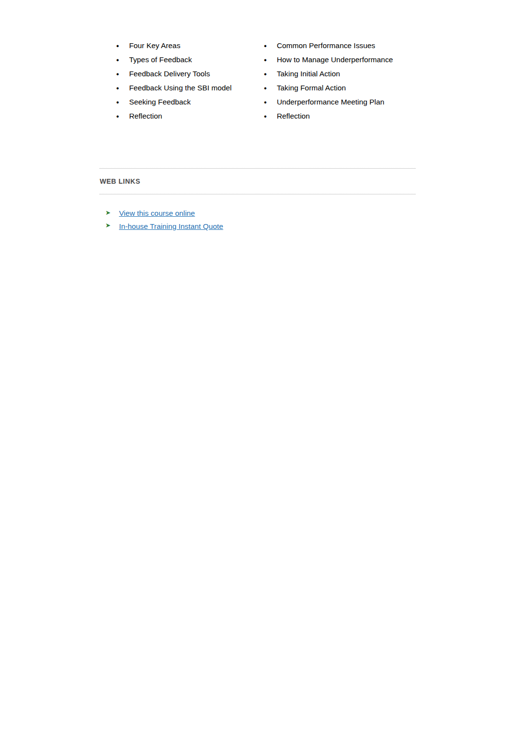Four Key Areas
Types of Feedback
Feedback Delivery Tools
Feedback Using the SBI model
Seeking Feedback
Reflection
Common Performance Issues
How to Manage Underperformance
Taking Initial Action
Taking Formal Action
Underperformance Meeting Plan
Reflection
Web Links
View this course online
In-house Training Instant Quote